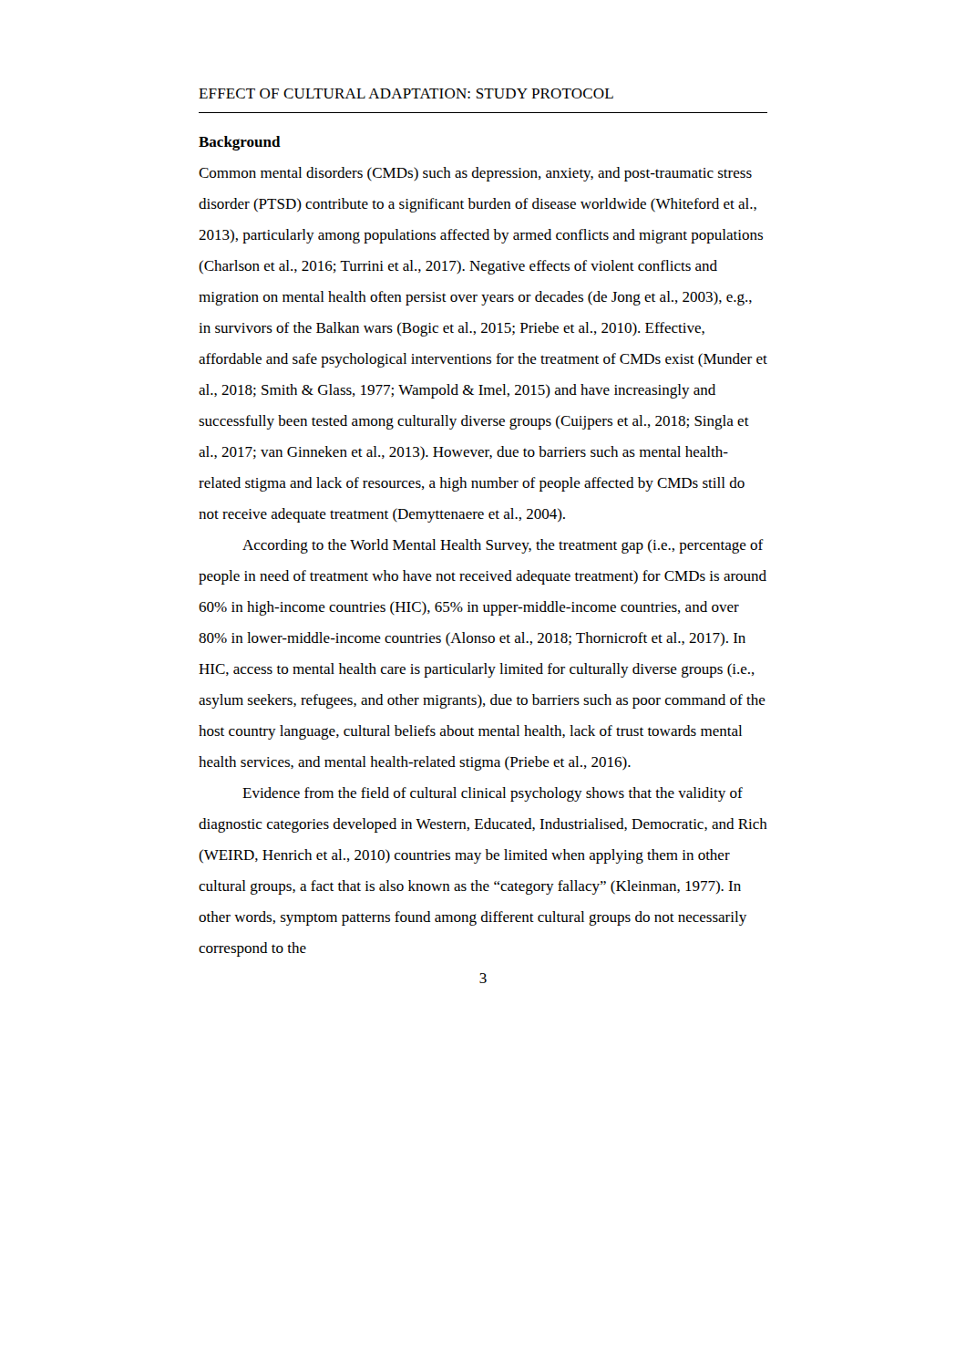Effect of Cultural Adaptation: Study Protocol
Background
Common mental disorders (CMDs) such as depression, anxiety, and post-traumatic stress disorder (PTSD) contribute to a significant burden of disease worldwide (Whiteford et al., 2013), particularly among populations affected by armed conflicts and migrant populations (Charlson et al., 2016; Turrini et al., 2017). Negative effects of violent conflicts and migration on mental health often persist over years or decades (de Jong et al., 2003), e.g., in survivors of the Balkan wars (Bogic et al., 2015; Priebe et al., 2010). Effective, affordable and safe psychological interventions for the treatment of CMDs exist (Munder et al., 2018; Smith & Glass, 1977; Wampold & Imel, 2015) and have increasingly and successfully been tested among culturally diverse groups (Cuijpers et al., 2018; Singla et al., 2017; van Ginneken et al., 2013). However, due to barriers such as mental health-related stigma and lack of resources, a high number of people affected by CMDs still do not receive adequate treatment (Demyttenaere et al., 2004).
According to the World Mental Health Survey, the treatment gap (i.e., percentage of people in need of treatment who have not received adequate treatment) for CMDs is around 60% in high-income countries (HIC), 65% in upper-middle-income countries, and over 80% in lower-middle-income countries (Alonso et al., 2018; Thornicroft et al., 2017). In HIC, access to mental health care is particularly limited for culturally diverse groups (i.e., asylum seekers, refugees, and other migrants), due to barriers such as poor command of the host country language, cultural beliefs about mental health, lack of trust towards mental health services, and mental health-related stigma (Priebe et al., 2016).
Evidence from the field of cultural clinical psychology shows that the validity of diagnostic categories developed in Western, Educated, Industrialised, Democratic, and Rich (WEIRD, Henrich et al., 2010) countries may be limited when applying them in other cultural groups, a fact that is also known as the “category fallacy” (Kleinman, 1977). In other words, symptom patterns found among different cultural groups do not necessarily correspond to the
3